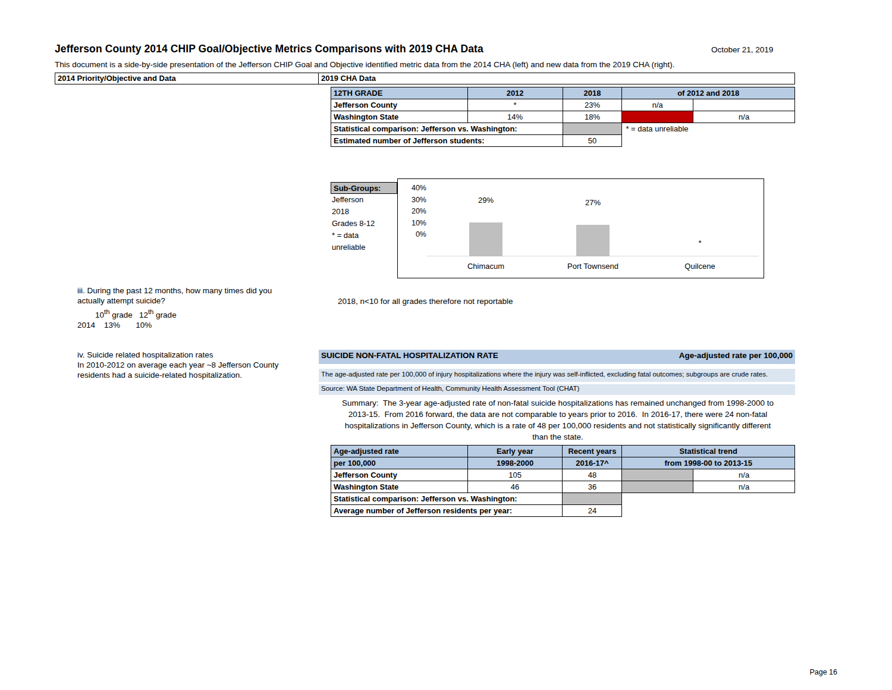Jefferson County 2014 CHIP Goal/Objective Metrics Comparisons with 2019 CHA Data
October 21, 2019
This document is a side-by-side presentation of the Jefferson CHIP Goal and Objective identified metric data from the 2014 CHA (left) and new data from the 2019 CHA (right).
2014 Priority/Objective and Data
2019 CHA Data
| 12TH GRADE | 2012 | 2018 | of 2012 and 2018 |
| Jefferson County | * | 23% | n/a | |
| Washington State | 14% | 18% | | n/a |
| Statistical comparison: Jefferson vs. Washington: | | * = data unreliable |
| Estimated number of Jefferson students: | 50 | |
Sub-Groups:
Jefferson
2018
Grades 8-12
* = data
unreliable
40%
30%
20%
10%
0%
29%
Chimacum
27%
Port Townsend
*
Quilcene
iii. During the past 12 months, how many times did you actually attempt suicide?
10th grade 12th grade
2014 13% 10%
2018, n<10 for all grades therefore not reportable
iv. Suicide related hospitalization rates
In 2010-2012 on average each year ~8 Jefferson County residents had a suicide-related hospitalization.
SUICIDE NON-FATAL HOSPITALIZATION RATE
Age-adjusted rate per 100,000
The age-adjusted rate per 100,000 of injury hospitalizations where the injury was self-inflicted, excluding fatal outcomes; subgroups are crude rates.
Source: WA State Department of Health, Community Health Assessment Tool (CHAT)
Summary: The 3-year age-adjusted rate of non-fatal suicide hospitalizations has remained unchanged from 1998-2000 to
2013-15. From 2016 forward, the data are not comparable to years prior to 2016. In 2016-17, there were 24 non-fatal
hospitalizations in Jefferson County, which is a rate of 48 per 100,000 residents and not statistically significantly different
than the state.
| Age-adjusted rate | Early year | Recent years | Statistical trend |
| per 100,000 | 1998-2000 | 2016-17^ | from 1998-00 to 2013-15 |
| Jefferson County | 105 | 48 | | n/a |
| Washington State | 46 | 36 | | n/a |
| Statistical comparison: Jefferson vs. Washington: | | |
| Average number of Jefferson residents per year: | 24 | |
Page 16